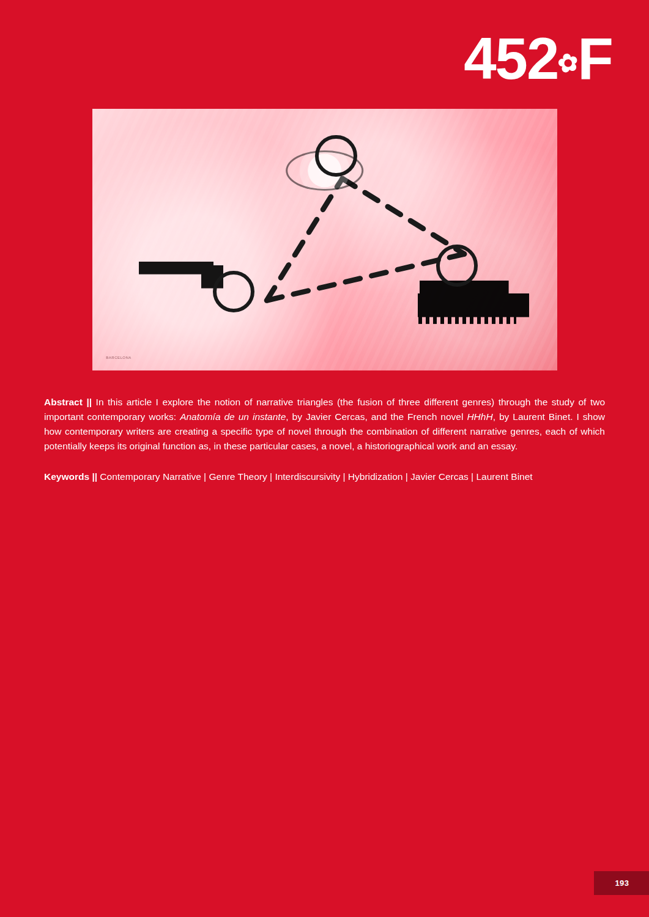452✿F
Barcelona
Abstract || In this article I explore the notion of narrative triangles (the fusion of three different genres) through the study of two important contemporary works: Anatomía de un instante, by Javier Cercas, and the French novel HHhH, by Laurent Binet. I show how contemporary writers are creating a specific type of novel through the combination of different narrative genres, each of which potentially keeps its original function as, in these particular cases, a novel, a historiographical work and an essay.
Keywords || Contemporary Narrative | Genre Theory | Interdiscursivity | Hybridization | Javier Cercas | Laurent Binet
193